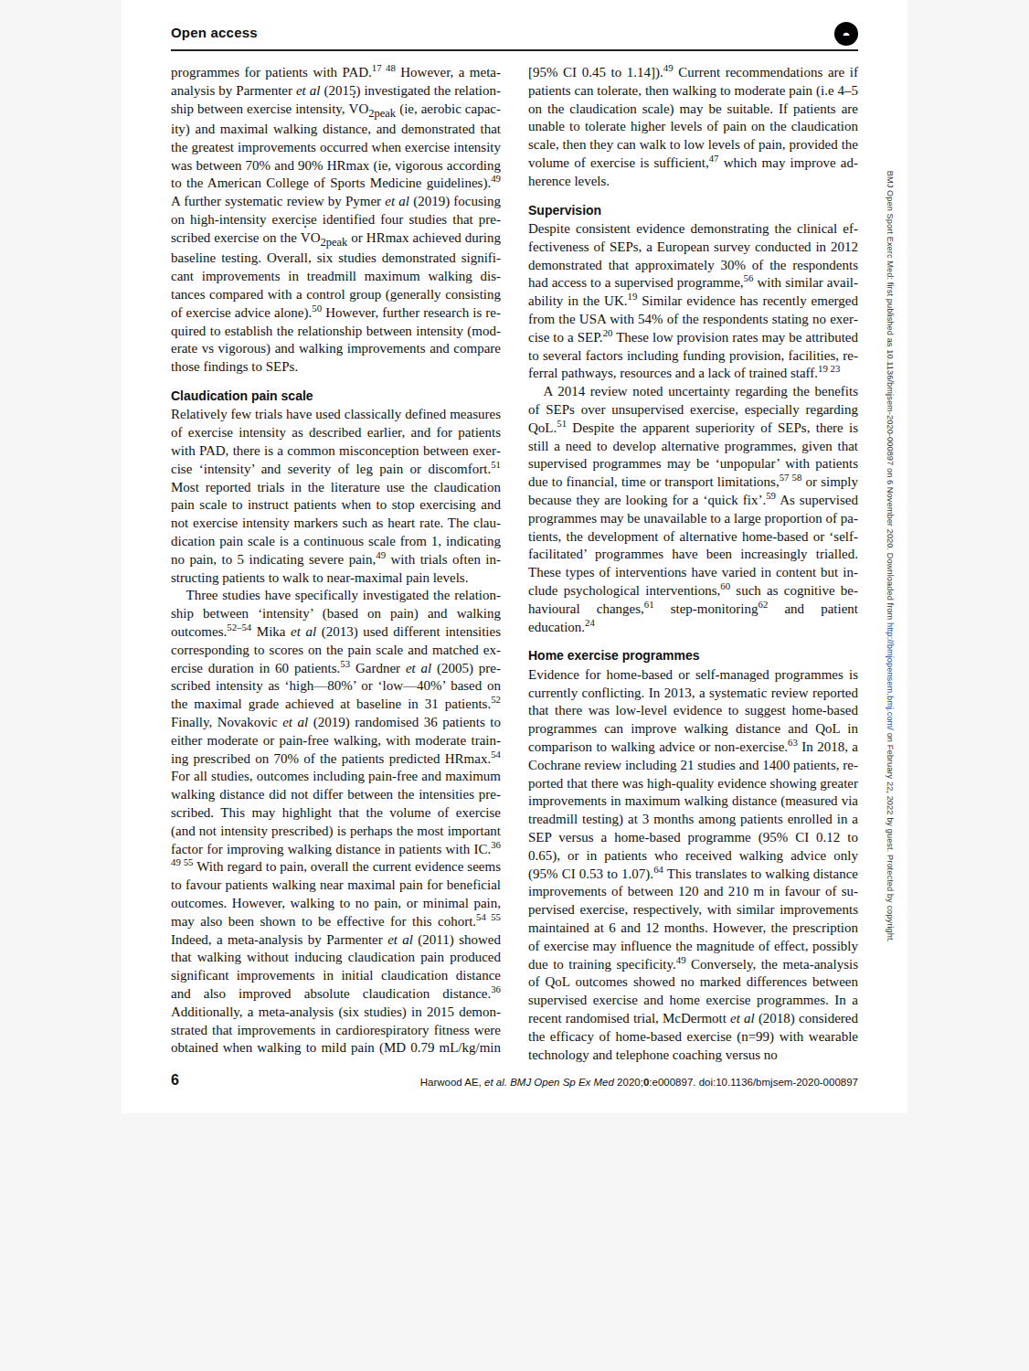Open access
◓
programmes for patients with PAD.17 48 However, a meta-analysis by Parmenter et al (2015) investigated the relationship between exercise intensity, VO2peak (ie, aerobic capacity) and maximal walking distance, and demonstrated that the greatest improvements occurred when exercise intensity was between 70% and 90% HRmax (ie, vigorous according to the American College of Sports Medicine guidelines).49 A further systematic review by Pymer et al (2019) focusing on high-intensity exercise identified four studies that prescribed exercise on the VO2peak or HRmax achieved during baseline testing. Overall, six studies demonstrated significant improvements in treadmill maximum walking distances compared with a control group (generally consisting of exercise advice alone).50 However, further research is required to establish the relationship between intensity (moderate vs vigorous) and walking improvements and compare those findings to SEPs.
Claudication pain scale
Relatively few trials have used classically defined measures of exercise intensity as described earlier, and for patients with PAD, there is a common misconception between exercise ‘intensity’ and severity of leg pain or discomfort.51 Most reported trials in the literature use the claudication pain scale to instruct patients when to stop exercising and not exercise intensity markers such as heart rate. The claudication pain scale is a continuous scale from 1, indicating no pain, to 5 indicating severe pain,49 with trials often instructing patients to walk to near-maximal pain levels.
Three studies have specifically investigated the relationship between ‘intensity’ (based on pain) and walking outcomes.52–54 Mika et al (2013) used different intensities corresponding to scores on the pain scale and matched exercise duration in 60 patients.53 Gardner et al (2005) prescribed intensity as ‘high—80%’ or ‘low—40%’ based on the maximal grade achieved at baseline in 31 patients.52 Finally, Novakovic et al (2019) randomised 36 patients to either moderate or pain-free walking, with moderate training prescribed on 70% of the patients predicted HRmax.54 For all studies, outcomes including pain-free and maximum walking distance did not differ between the intensities prescribed. This may highlight that the volume of exercise (and not intensity prescribed) is perhaps the most important factor for improving walking distance in patients with IC.36 49 55 With regard to pain, overall the current evidence seems to favour patients walking near maximal pain for beneficial outcomes. However, walking to no pain, or minimal pain, may also been shown to be effective for this cohort.54 55 Indeed, a meta-analysis by Parmenter et al (2011) showed that walking without inducing claudication pain produced significant improvements in initial claudication distance and also improved absolute claudication distance.36 Additionally, a meta-analysis (six studies) in 2015 demonstrated that improvements in cardiorespiratory fitness were obtained when walking to mild pain (MD 0.79 mL/kg/min [95% CI 0.45 to 1.14]).49 Current recommendations are if patients can tolerate, then walking to moderate pain (i.e 4–5 on the claudication scale) may be suitable. If patients are unable to tolerate higher levels of pain on the claudication scale, then they can walk to low levels of pain, provided the volume of exercise is sufficient,47 which may improve adherence levels.
Supervision
Despite consistent evidence demonstrating the clinical effectiveness of SEPs, a European survey conducted in 2012 demonstrated that approximately 30% of the respondents had access to a supervised programme,56 with similar availability in the UK.19 Similar evidence has recently emerged from the USA with 54% of the respondents stating no exercise to a SEP.20 These low provision rates may be attributed to several factors including funding provision, facilities, referral pathways, resources and a lack of trained staff.19 23
A 2014 review noted uncertainty regarding the benefits of SEPs over unsupervised exercise, especially regarding QoL.51 Despite the apparent superiority of SEPs, there is still a need to develop alternative programmes, given that supervised programmes may be ‘unpopular’ with patients due to financial, time or transport limitations,57 58 or simply because they are looking for a ‘quick fix’.59 As supervised programmes may be unavailable to a large proportion of patients, the development of alternative home-based or ‘self-facilitated’ programmes have been increasingly trialled. These types of interventions have varied in content but include psychological interventions,60 such as cognitive behavioural changes,61 step-monitoring62 and patient education.24
Home exercise programmes
Evidence for home-based or self-managed programmes is currently conflicting. In 2013, a systematic review reported that there was low-level evidence to suggest home-based programmes can improve walking distance and QoL in comparison to walking advice or non-exercise.63 In 2018, a Cochrane review including 21 studies and 1400 patients, reported that there was high-quality evidence showing greater improvements in maximum walking distance (measured via treadmill testing) at 3 months among patients enrolled in a SEP versus a home-based programme (95% CI 0.12 to 0.65), or in patients who received walking advice only (95% CI 0.53 to 1.07).64 This translates to walking distance improvements of between 120 and 210 m in favour of supervised exercise, respectively, with similar improvements maintained at 6 and 12 months. However, the prescription of exercise may influence the magnitude of effect, possibly due to training specificity.49 Conversely, the meta-analysis of QoL outcomes showed no marked differences between supervised exercise and home exercise programmes. In a recent randomised trial, McDermott et al (2018) considered the efficacy of home-based exercise (n=99) with wearable technology and telephone coaching versus no
6
Harwood AE, et al. BMJ Open Sp Ex Med 2020;0:e000897. doi:10.1136/bmjsem-2020-000897
BMJ Open Sport Exerc Med: first published as 10.1136/bmjsem-2020-000897 on 6 November 2020. Downloaded from http://bmjopensem.bmj.com/ on February 22, 2022 by guest. Protected by copyright.